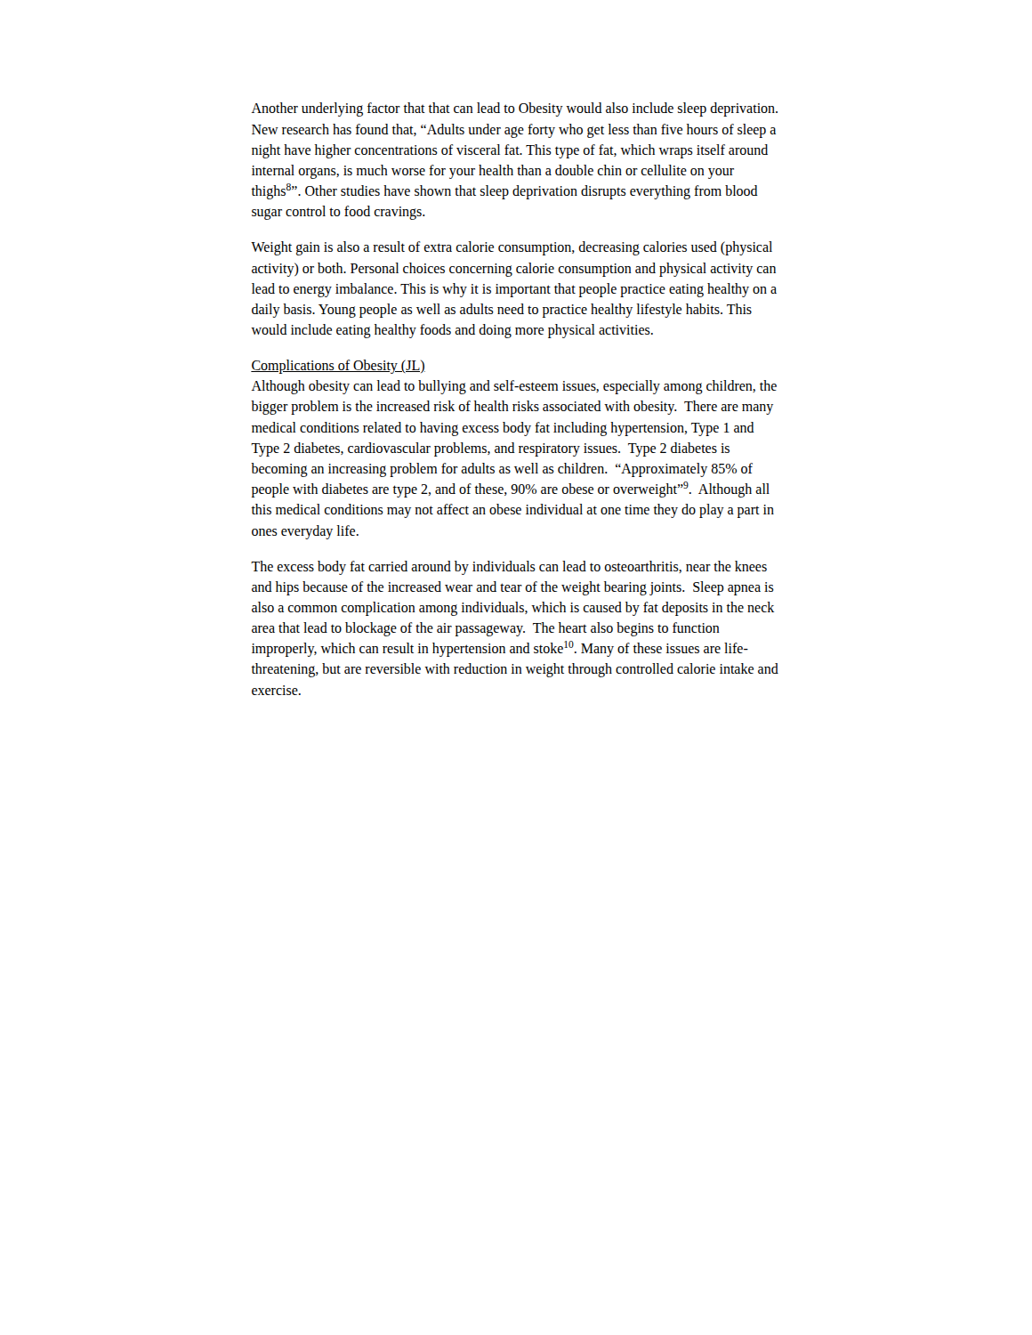Another underlying factor that that can lead to Obesity would also include sleep deprivation. New research has found that, “Adults under age forty who get less than five hours of sleep a night have higher concentrations of visceral fat. This type of fat, which wraps itself around internal organs, is much worse for your health than a double chin or cellulite on your thighs8”. Other studies have shown that sleep deprivation disrupts everything from blood sugar control to food cravings.
Weight gain is also a result of extra calorie consumption, decreasing calories used (physical activity) or both. Personal choices concerning calorie consumption and physical activity can lead to energy imbalance. This is why it is important that people practice eating healthy on a daily basis. Young people as well as adults need to practice healthy lifestyle habits. This would include eating healthy foods and doing more physical activities.
Complications of Obesity (JL)
Although obesity can lead to bullying and self-esteem issues, especially among children, the bigger problem is the increased risk of health risks associated with obesity. There are many medical conditions related to having excess body fat including hypertension, Type 1 and Type 2 diabetes, cardiovascular problems, and respiratory issues. Type 2 diabetes is becoming an increasing problem for adults as well as children. “Approximately 85% of people with diabetes are type 2, and of these, 90% are obese or overweight”9. Although all this medical conditions may not affect an obese individual at one time they do play a part in ones everyday life.
The excess body fat carried around by individuals can lead to osteoarthritis, near the knees and hips because of the increased wear and tear of the weight bearing joints. Sleep apnea is also a common complication among individuals, which is caused by fat deposits in the neck area that lead to blockage of the air passageway. The heart also begins to function improperly, which can result in hypertension and stoke10. Many of these issues are life-threatening, but are reversible with reduction in weight through controlled calorie intake and exercise.